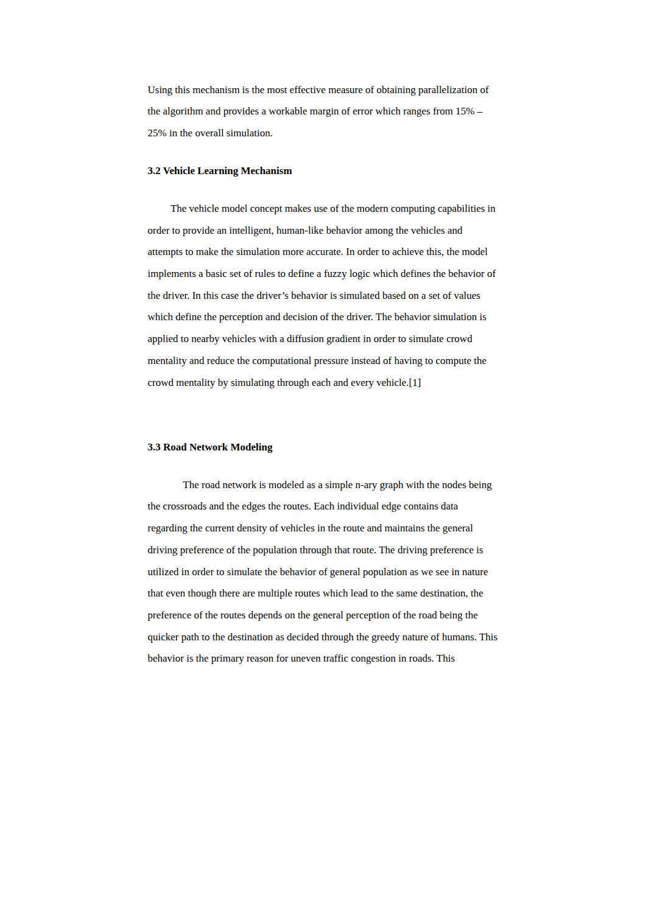Using this mechanism is the most effective measure of obtaining parallelization of the algorithm and provides a workable margin of error which ranges from 15% – 25% in the overall simulation.
3.2 Vehicle Learning Mechanism
The vehicle model concept makes use of the modern computing capabilities in order to provide an intelligent, human-like behavior among the vehicles and attempts to make the simulation more accurate. In order to achieve this, the model implements a basic set of rules to define a fuzzy logic which defines the behavior of the driver. In this case the driver’s behavior is simulated based on a set of values which define the perception and decision of the driver. The behavior simulation is applied to nearby vehicles with a diffusion gradient in order to simulate crowd mentality and reduce the computational pressure instead of having to compute the crowd mentality by simulating through each and every vehicle.[1]
3.3 Road Network Modeling
The road network is modeled as a simple n-ary graph with the nodes being the crossroads and the edges the routes. Each individual edge contains data regarding the current density of vehicles in the route and maintains the general driving preference of the population through that route. The driving preference is utilized in order to simulate the behavior of general population as we see in nature that even though there are multiple routes which lead to the same destination, the preference of the routes depends on the general perception of the road being the quicker path to the destination as decided through the greedy nature of humans. This behavior is the primary reason for uneven traffic congestion in roads. This